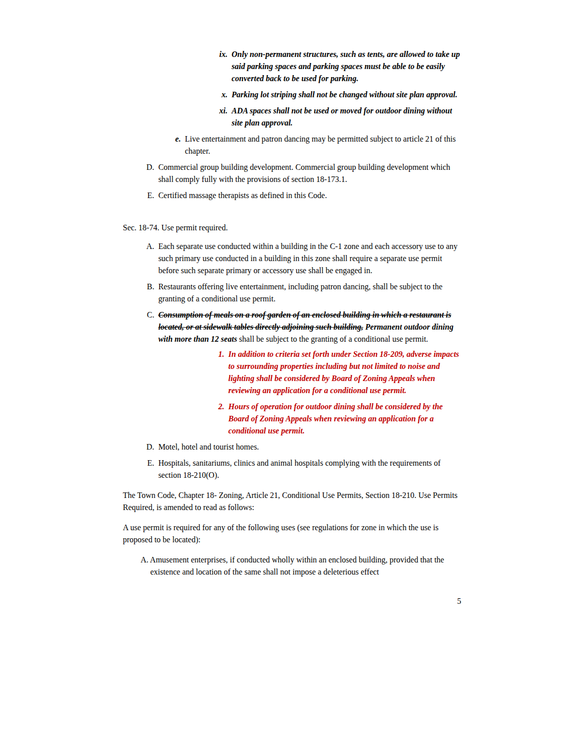ix. Only non-permanent structures, such as tents, are allowed to take up said parking spaces and parking spaces must be able to be easily converted back to be used for parking.
x. Parking lot striping shall not be changed without site plan approval.
xi. ADA spaces shall not be used or moved for outdoor dining without site plan approval.
e. Live entertainment and patron dancing may be permitted subject to article 21 of this chapter.
D. Commercial group building development. Commercial group building development which shall comply fully with the provisions of section 18-173.1.
E. Certified massage therapists as defined in this Code.
Sec. 18-74. Use permit required.
A. Each separate use conducted within a building in the C-1 zone and each accessory use to any such primary use conducted in a building in this zone shall require a separate use permit before such separate primary or accessory use shall be engaged in.
B. Restaurants offering live entertainment, including patron dancing, shall be subject to the granting of a conditional use permit.
C. Consumption of meals on a roof garden of an enclosed building in which a restaurant is located, or at sidewalk tables directly adjoining such building, Permanent outdoor dining with more than 12 seats shall be subject to the granting of a conditional use permit.
1. In addition to criteria set forth under Section 18-209, adverse impacts to surrounding properties including but not limited to noise and lighting shall be considered by Board of Zoning Appeals when reviewing an application for a conditional use permit.
2. Hours of operation for outdoor dining shall be considered by the Board of Zoning Appeals when reviewing an application for a conditional use permit.
D. Motel, hotel and tourist homes.
E. Hospitals, sanitariums, clinics and animal hospitals complying with the requirements of section 18-210(O).
The Town Code, Chapter 18- Zoning, Article 21, Conditional Use Permits, Section 18-210. Use Permits Required, is amended to read as follows:
A use permit is required for any of the following uses (see regulations for zone in which the use is proposed to be located):
A. Amusement enterprises, if conducted wholly within an enclosed building, provided that the existence and location of the same shall not impose a deleterious effect
5